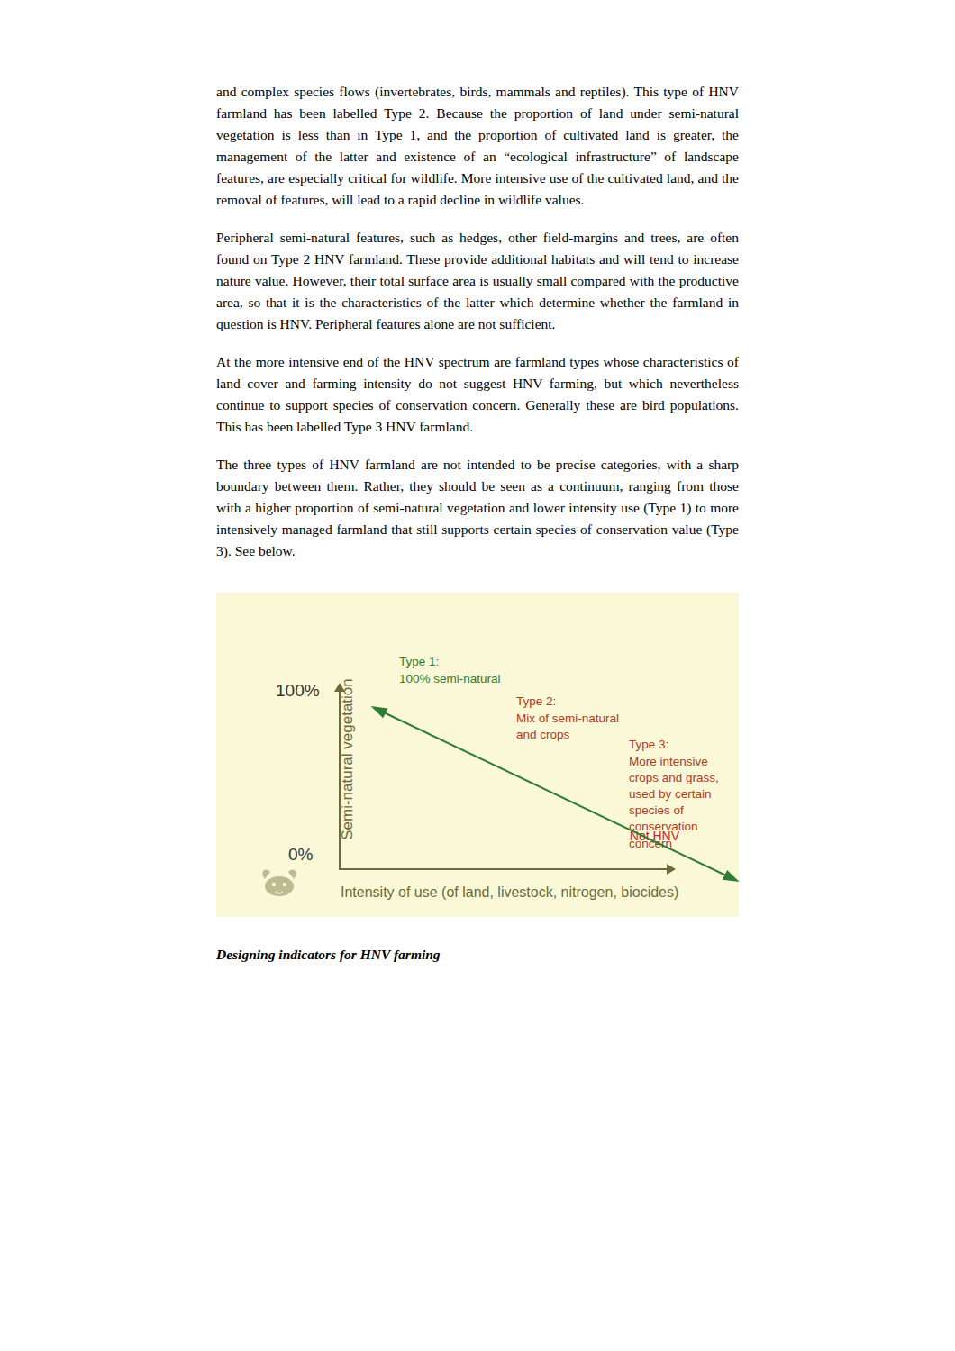and complex species flows (invertebrates, birds, mammals and reptiles). This type of HNV farmland has been labelled Type 2. Because the proportion of land under semi-natural vegetation is less than in Type 1, and the proportion of cultivated land is greater, the management of the latter and existence of an “ecological infrastructure” of landscape features, are especially critical for wildlife. More intensive use of the cultivated land, and the removal of features, will lead to a rapid decline in wildlife values.
Peripheral semi-natural features, such as hedges, other field-margins and trees, are often found on Type 2 HNV farmland. These provide additional habitats and will tend to increase nature value. However, their total surface area is usually small compared with the productive area, so that it is the characteristics of the latter which determine whether the farmland in question is HNV. Peripheral features alone are not sufficient.
At the more intensive end of the HNV spectrum are farmland types whose characteristics of land cover and farming intensity do not suggest HNV farming, but which nevertheless continue to support species of conservation concern. Generally these are bird populations. This has been labelled Type 3 HNV farmland.
The three types of HNV farmland are not intended to be precise categories, with a sharp boundary between them. Rather, they should be seen as a continuum, ranging from those with a higher proportion of semi-natural vegetation and lower intensity use (Type 1) to more intensively managed farmland that still supports certain species of conservation value (Type 3). See below.
100%
0%
Semi-natural vegetation
Type 1:
100% semi-natural
Type 2:
Mix of semi-natural
and crops
Type 3:
More intensive crops and grass,
used by certain species of
conservation concern
Not HNV
Intensity of use (of land, livestock, nitrogen, biocides)
Designing indicators for HNV farming